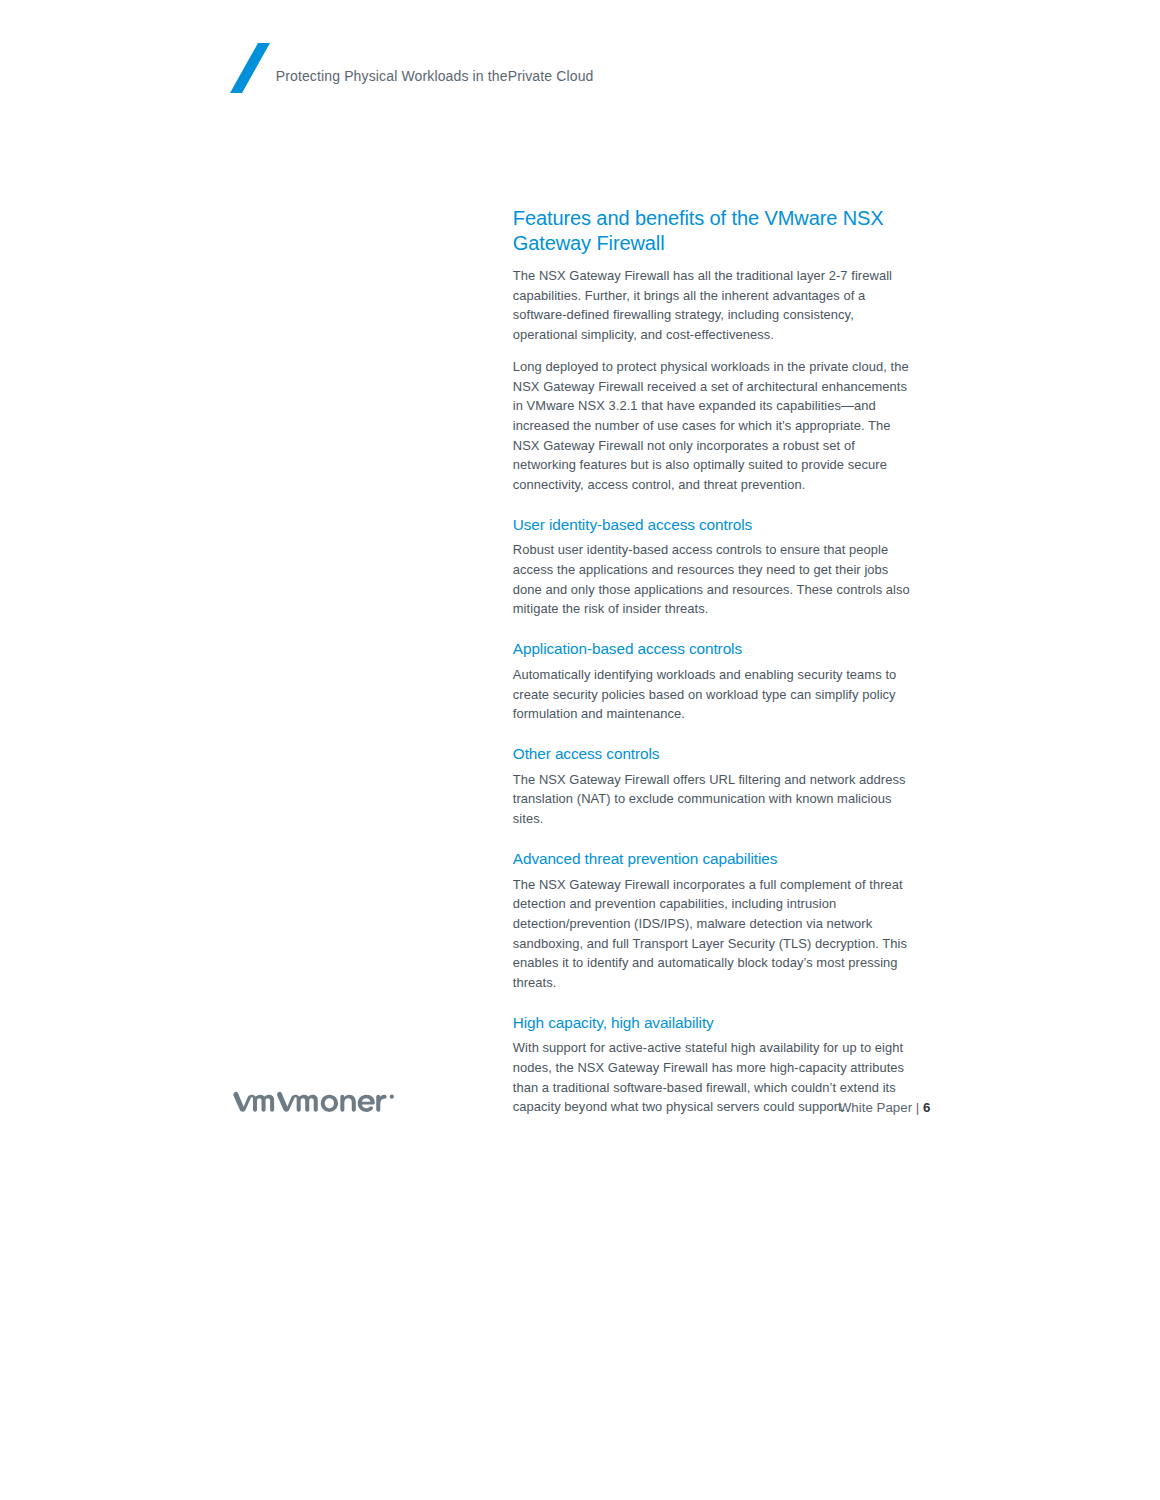Protecting Physical Workloads in thePrivate Cloud
Features and benefits of the VMware NSX
Gateway Firewall
The NSX Gateway Firewall has all the traditional layer 2-7 firewall capabilities. Further, it brings all the inherent advantages of a software-defined firewalling strategy, including consistency, operational simplicity, and cost-effectiveness.
Long deployed to protect physical workloads in the private cloud, the NSX Gateway Firewall received a set of architectural enhancements in VMware NSX 3.2.1 that have expanded its capabilities—and increased the number of use cases for which it's appropriate. The NSX Gateway Firewall not only incorporates a robust set of networking features but is also optimally suited to provide secure connectivity, access control, and threat prevention.
User identity-based access controls
Robust user identity-based access controls to ensure that people access the applications and resources they need to get their jobs done and only those applications and resources. These controls also mitigate the risk of insider threats.
Application-based access controls
Automatically identifying workloads and enabling security teams to create security policies based on workload type can simplify policy formulation and maintenance.
Other access controls
The NSX Gateway Firewall offers URL filtering and network address translation (NAT) to exclude communication with known malicious sites.
Advanced threat prevention capabilities
The NSX Gateway Firewall incorporates a full complement of threat detection and prevention capabilities, including intrusion detection/prevention (IDS/IPS), malware detection via network sandboxing, and full Transport Layer Security (TLS) decryption. This enables it to identify and automatically block today’s most pressing threats.
High capacity, high availability
With support for active-active stateful high availability for up to eight nodes, the NSX Gateway Firewall has more high-capacity attributes than a traditional software-based firewall, which couldn’t extend its capacity beyond what two physical servers could support.
White Paper | 6